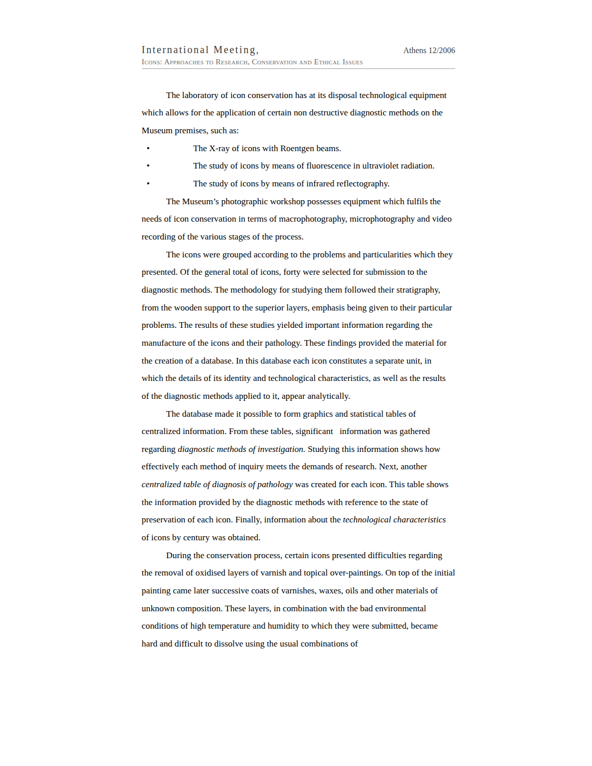International Meeting, Athens 12/2006
Icons: Approaches to Research, Conservation and Ethical Issues
The laboratory of icon conservation has at its disposal technological equipment which allows for the application of certain non destructive diagnostic methods on the Museum premises, such as:
The X-ray of icons with Roentgen beams.
The study of icons by means of fluorescence in ultraviolet radiation.
The study of icons by means of infrared reflectography.
The Museum’s photographic workshop possesses equipment which fulfils the needs of icon conservation in terms of macrophotography, microphotography and video recording of the various stages of the process.
The icons were grouped according to the problems and particularities which they presented. Of the general total of icons, forty were selected for submission to the diagnostic methods. The methodology for studying them followed their stratigraphy, from the wooden support to the superior layers, emphasis being given to their particular problems. The results of these studies yielded important information regarding the manufacture of the icons and their pathology. These findings provided the material for the creation of a database. In this database each icon constitutes a separate unit, in which the details of its identity and technological characteristics, as well as the results of the diagnostic methods applied to it, appear analytically.
The database made it possible to form graphics and statistical tables of centralized information. From these tables, significant information was gathered regarding diagnostic methods of investigation. Studying this information shows how effectively each method of inquiry meets the demands of research. Next, another centralized table of diagnosis of pathology was created for each icon. This table shows the information provided by the diagnostic methods with reference to the state of preservation of each icon. Finally, information about the technological characteristics of icons by century was obtained.
During the conservation process, certain icons presented difficulties regarding the removal of oxidised layers of varnish and topical over-paintings. On top of the initial painting came later successive coats of varnishes, waxes, oils and other materials of unknown composition. These layers, in combination with the bad environmental conditions of high temperature and humidity to which they were submitted, became hard and difficult to dissolve using the usual combinations of